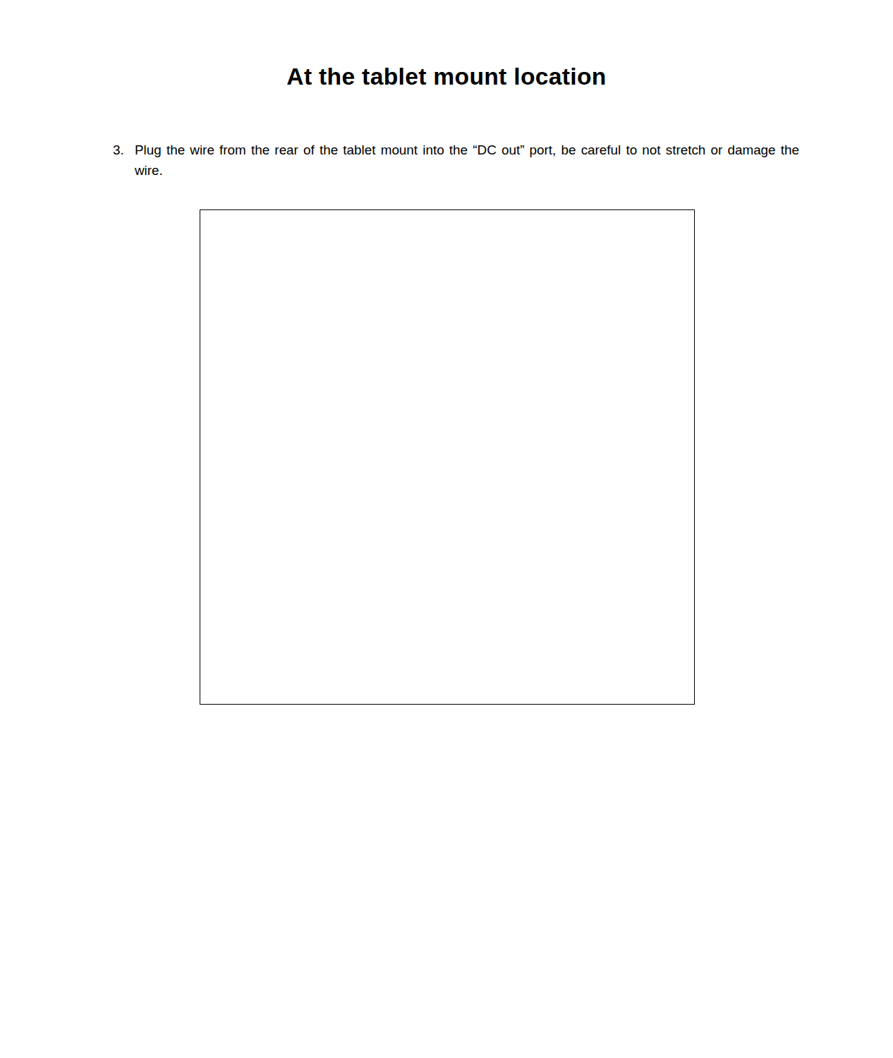At the tablet mount location
Plug the wire from the rear of the tablet mount into the “DC out” port, be careful to not stretch or damage the wire.